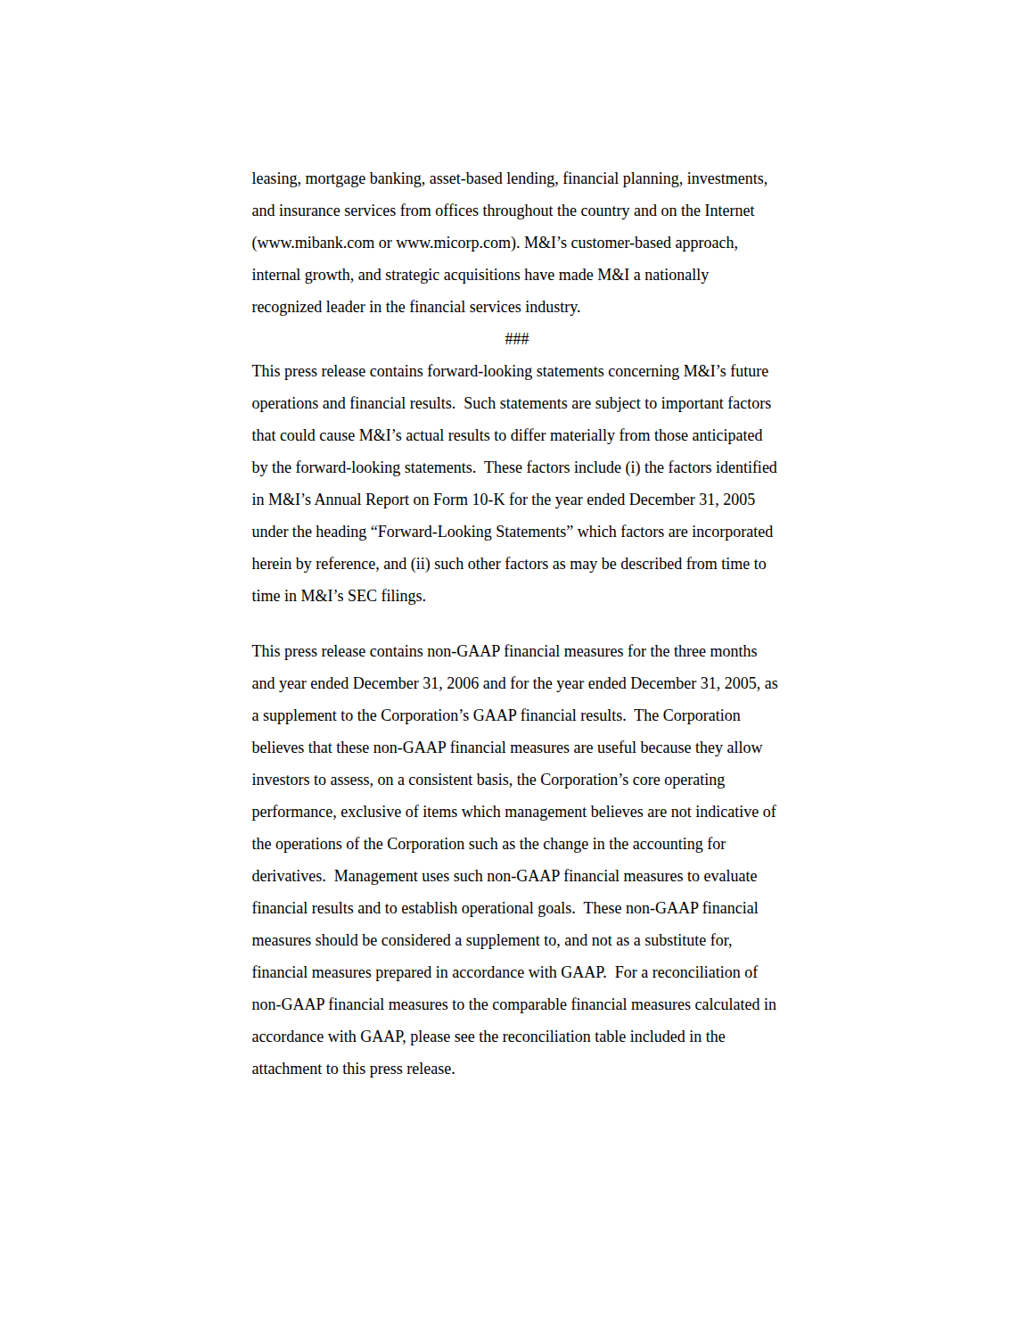leasing, mortgage banking, asset-based lending, financial planning, investments, and insurance services from offices throughout the country and on the Internet (www.mibank.com or www.micorp.com). M&I’s customer-based approach, internal growth, and strategic acquisitions have made M&I a nationally recognized leader in the financial services industry.
###
This press release contains forward-looking statements concerning M&I’s future operations and financial results. Such statements are subject to important factors that could cause M&I’s actual results to differ materially from those anticipated by the forward-looking statements. These factors include (i) the factors identified in M&I’s Annual Report on Form 10-K for the year ended December 31, 2005 under the heading “Forward-Looking Statements” which factors are incorporated herein by reference, and (ii) such other factors as may be described from time to time in M&I’s SEC filings.
This press release contains non-GAAP financial measures for the three months and year ended December 31, 2006 and for the year ended December 31, 2005, as a supplement to the Corporation’s GAAP financial results. The Corporation believes that these non-GAAP financial measures are useful because they allow investors to assess, on a consistent basis, the Corporation’s core operating performance, exclusive of items which management believes are not indicative of the operations of the Corporation such as the change in the accounting for derivatives. Management uses such non-GAAP financial measures to evaluate financial results and to establish operational goals. These non-GAAP financial measures should be considered a supplement to, and not as a substitute for, financial measures prepared in accordance with GAAP. For a reconciliation of non-GAAP financial measures to the comparable financial measures calculated in accordance with GAAP, please see the reconciliation table included in the attachment to this press release.